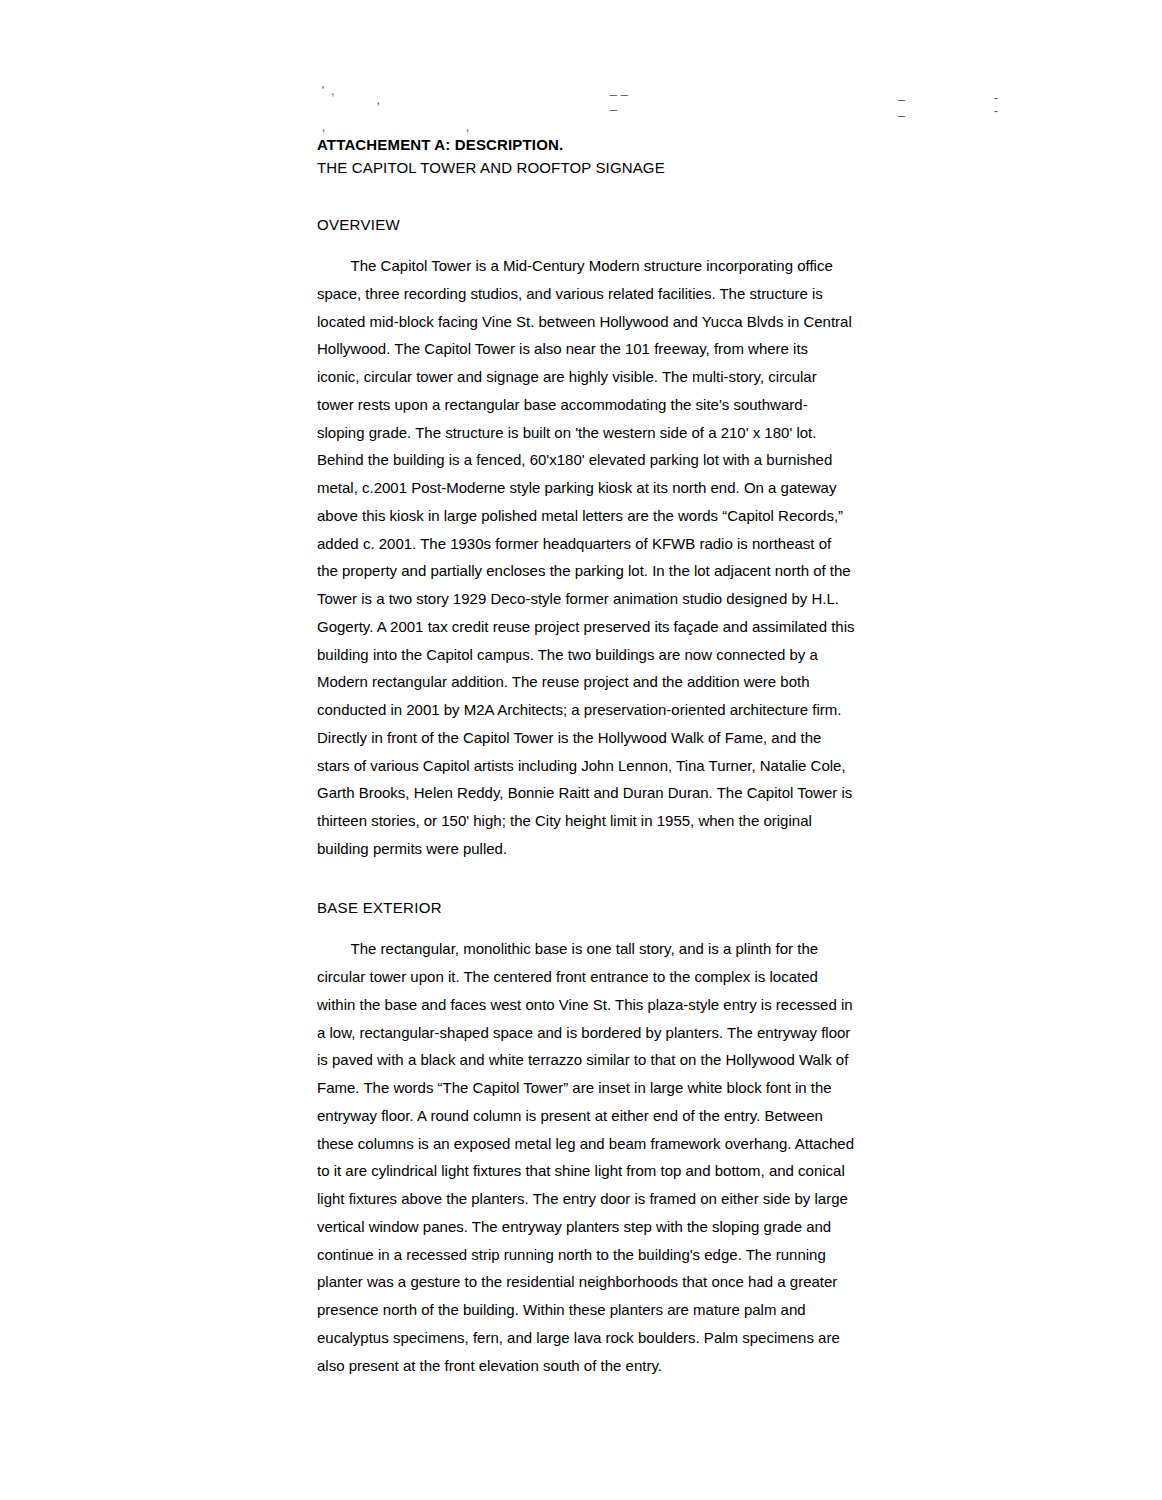' , , _ _ _ _ _ - - , ,
ATTACHEMENT A: DESCRIPTION.
THE CAPITOL TOWER AND ROOFTOP SIGNAGE
OVERVIEW
The Capitol Tower is a Mid-Century Modern structure incorporating office space, three recording studios, and various related facilities. The structure is located mid-block facing Vine St. between Hollywood and Yucca Blvds in Central Hollywood. The Capitol Tower is also near the 101 freeway, from where its iconic, circular tower and signage are highly visible. The multi-story, circular tower rests upon a rectangular base accommodating the site's southward-sloping grade. The structure is built on 'the western side of a 210' x 180' lot. Behind the building is a fenced, 60'x180' elevated parking lot with a burnished metal, c.2001 Post-Moderne style parking kiosk at its north end. On a gateway above this kiosk in large polished metal letters are the words “Capitol Records,” added c. 2001. The 1930s former headquarters of KFWB radio is northeast of the property and partially encloses the parking lot. In the lot adjacent north of the Tower is a two story 1929 Deco-style former animation studio designed by H.L. Gogerty. A 2001 tax credit reuse project preserved its façade and assimilated this building into the Capitol campus. The two buildings are now connected by a Modern rectangular addition. The reuse project and the addition were both conducted in 2001 by M2A Architects; a preservation-oriented architecture firm. Directly in front of the Capitol Tower is the Hollywood Walk of Fame, and the stars of various Capitol artists including John Lennon, Tina Turner, Natalie Cole, Garth Brooks, Helen Reddy, Bonnie Raitt and Duran Duran. The Capitol Tower is thirteen stories, or 150' high; the City height limit in 1955, when the original building permits were pulled.
BASE EXTERIOR
The rectangular, monolithic base is one tall story, and is a plinth for the circular tower upon it. The centered front entrance to the complex is located within the base and faces west onto Vine St. This plaza-style entry is recessed in a low, rectangular-shaped space and is bordered by planters. The entryway floor is paved with a black and white terrazzo similar to that on the Hollywood Walk of Fame. The words “The Capitol Tower” are inset in large white block font in the entryway floor. A round column is present at either end of the entry. Between these columns is an exposed metal leg and beam framework overhang. Attached to it are cylindrical light fixtures that shine light from top and bottom, and conical light fixtures above the planters. The entry door is framed on either side by large vertical window panes. The entryway planters step with the sloping grade and continue in a recessed strip running north to the building's edge. The running planter was a gesture to the residential neighborhoods that once had a greater presence north of the building. Within these planters are mature palm and eucalyptus specimens, fern, and large lava rock boulders. Palm specimens are also present at the front elevation south of the entry.